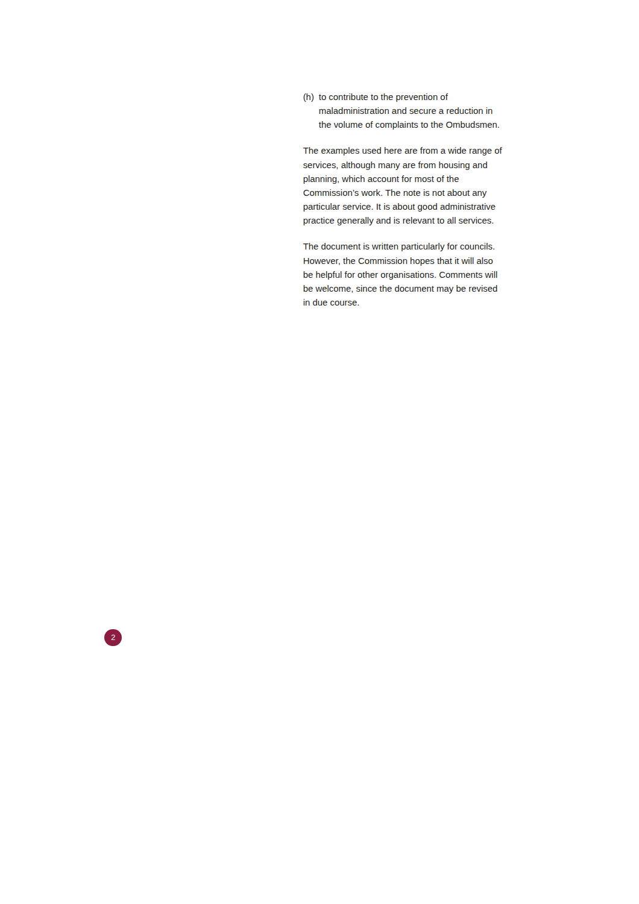(h) to contribute to the prevention of maladministration and secure a reduction in the volume of complaints to the Ombudsmen.
The examples used here are from a wide range of services, although many are from housing and planning, which account for most of the Commission’s work. The note is not about any particular service. It is about good administrative practice generally and is relevant to all services.
The document is written particularly for councils. However, the Commission hopes that it will also be helpful for other organisations. Comments will be welcome, since the document may be revised in due course.
2